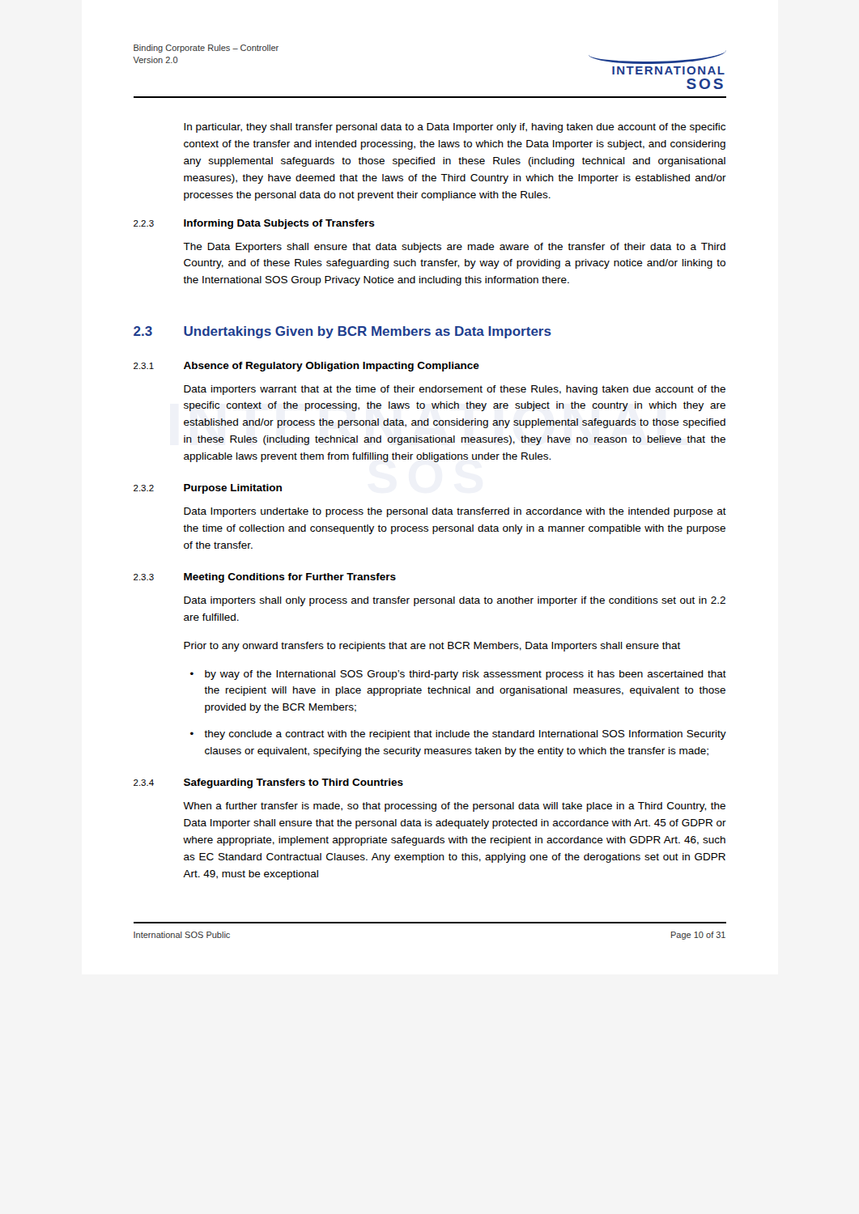Binding Corporate Rules – Controller
Version 2.0
INTERNATIONAL SOS
INTERNATIONAL SOS
In particular, they shall transfer personal data to a Data Importer only if, having taken due account of the specific context of the transfer and intended processing, the laws to which the Data Importer is subject, and considering any supplemental safeguards to those specified in these Rules (including technical and organisational measures), they have deemed that the laws of the Third Country in which the Importer is established and/or processes the personal data do not prevent their compliance with the Rules.
2.2.3
Informing Data Subjects of Transfers
The Data Exporters shall ensure that data subjects are made aware of the transfer of their data to a Third Country, and of these Rules safeguarding such transfer, by way of providing a privacy notice and/or linking to the International SOS Group Privacy Notice and including this information there.
2.3
Undertakings Given by BCR Members as Data Importers
2.3.1
Absence of Regulatory Obligation Impacting Compliance
Data importers warrant that at the time of their endorsement of these Rules, having taken due account of the specific context of the processing, the laws to which they are subject in the country in which they are established and/or process the personal data, and considering any supplemental safeguards to those specified in these Rules (including technical and organisational measures), they have no reason to believe that the applicable laws prevent them from fulfilling their obligations under the Rules.
2.3.2
Purpose Limitation
Data Importers undertake to process the personal data transferred in accordance with the intended purpose at the time of collection and consequently to process personal data only in a manner compatible with the purpose of the transfer.
2.3.3
Meeting Conditions for Further Transfers
Data importers shall only process and transfer personal data to another importer if the conditions set out in 2.2 are fulfilled.
Prior to any onward transfers to recipients that are not BCR Members, Data Importers shall ensure that
by way of the International SOS Group’s third-party risk assessment process it has been ascertained that the recipient will have in place appropriate technical and organisational measures, equivalent to those provided by the BCR Members;
they conclude a contract with the recipient that include the standard International SOS Information Security clauses or equivalent, specifying the security measures taken by the entity to which the transfer is made;
2.3.4
Safeguarding Transfers to Third Countries
When a further transfer is made, so that processing of the personal data will take place in a Third Country, the Data Importer shall ensure that the personal data is adequately protected in accordance with Art. 45 of GDPR or where appropriate, implement appropriate safeguards with the recipient in accordance with GDPR Art. 46, such as EC Standard Contractual Clauses. Any exemption to this, applying one of the derogations set out in GDPR Art. 49, must be exceptional
International SOS Public Page 10 of 31